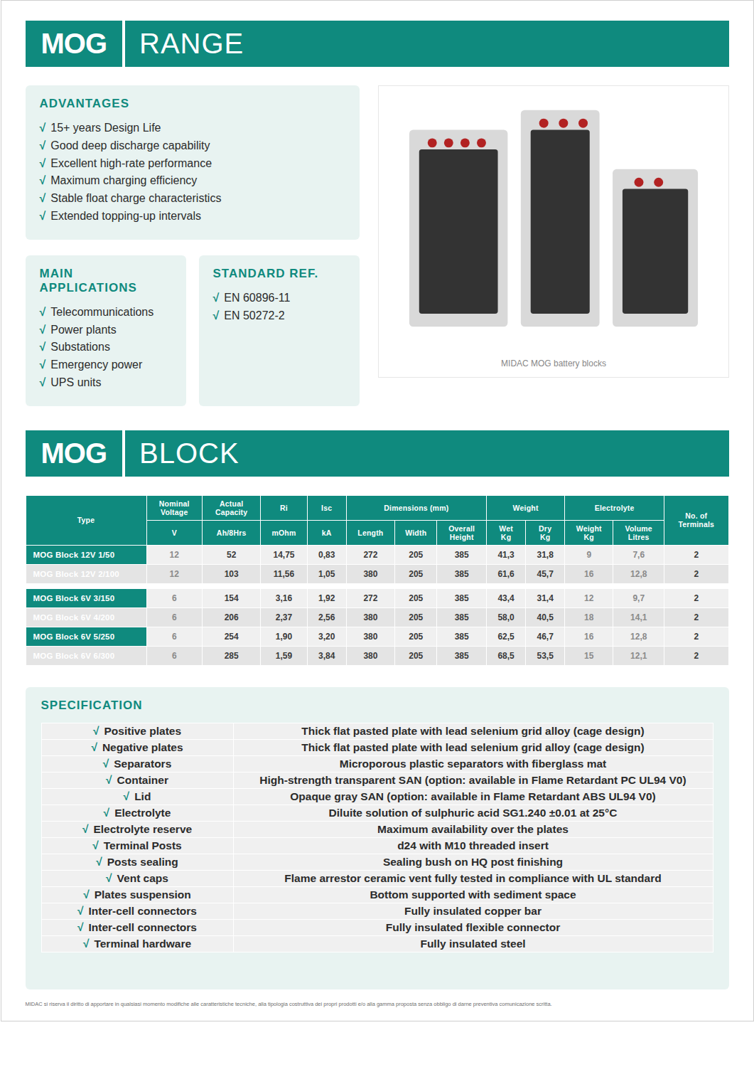MOG
RANGE
ADVANTAGES
15+ years Design Life
Good deep discharge capability
Excellent high-rate performance
Maximum charging efficiency
Stable float charge characteristics
Extended topping-up intervals
MAIN APPLICATIONS
Telecommunications
Power plants
Substations
Emergency power
UPS units
STANDARD REF.
EN 60896-11
EN 50272-2
MOG
BLOCK
| Type | Nominal Voltage | Actual Capacity | Ri | Isc | Dimensions (mm) | Weight | Electrolyte | No. of Terminals |
| --- | --- | --- | --- | --- | --- | --- | --- | --- |
| V | Ah/8Hrs | mOhm | kA | Length | Width | Overall Height | Wet Kg | Dry Kg | Weight Kg | Volume Litres |
| MOG Block 12V 1/50 | 12 | 52 | 14,75 | 0,83 | 272 | 205 | 385 | 41,3 | 31,8 | 9 | 7,6 | 2 |
| MOG Block 12V 2/100 | 12 | 103 | 11,56 | 1,05 | 380 | 205 | 385 | 61,6 | 45,7 | 16 | 12,8 | 2 |
| MOG Block 6V 3/150 | 6 | 154 | 3,16 | 1,92 | 272 | 205 | 385 | 43,4 | 31,4 | 12 | 9,7 | 2 |
| MOG Block 6V 4/200 | 6 | 206 | 2,37 | 2,56 | 380 | 205 | 385 | 58,0 | 40,5 | 18 | 14,1 | 2 |
| MOG Block 6V 5/250 | 6 | 254 | 1,90 | 3,20 | 380 | 205 | 385 | 62,5 | 46,7 | 16 | 12,8 | 2 |
| MOG Block 6V 6/300 | 6 | 285 | 1,59 | 3,84 | 380 | 205 | 385 | 68,5 | 53,5 | 15 | 12,1 | 2 |
SPECIFICATION
| Positive plates | Thick flat pasted plate with lead selenium grid alloy (cage design) |
| Negative plates | Thick flat pasted plate with lead selenium grid alloy (cage design) |
| Separators | Microporous plastic separators with fiberglass mat |
| Container | High-strength transparent SAN (option: available in Flame Retardant PC UL94 V0) |
| Lid | Opaque gray SAN (option: available in Flame Retardant ABS UL94 V0) |
| Electrolyte | Diluite solution of sulphuric acid SG1.240 ±0.01 at 25°C |
| Electrolyte reserve | Maximum availability over the plates |
| Terminal Posts | d24 with M10 threaded insert |
| Posts sealing | Sealing bush on HQ post finishing |
| Vent caps | Flame arrestor ceramic vent fully tested in compliance with UL standard |
| Plates suspension | Bottom supported with sediment space |
| Inter-cell connectors | Fully insulated copper bar |
| Inter-cell connectors | Fully insulated flexible connector |
| Terminal hardware | Fully insulated steel |
MIDAC si riserva il diritto di apportare in qualsiasi momento modifiche alle caratteristiche tecniche, alla tipologia costruttiva dei propri prodotti e/o alla gamma proposta senza obbligo di darne preventiva comunicazione scritta.